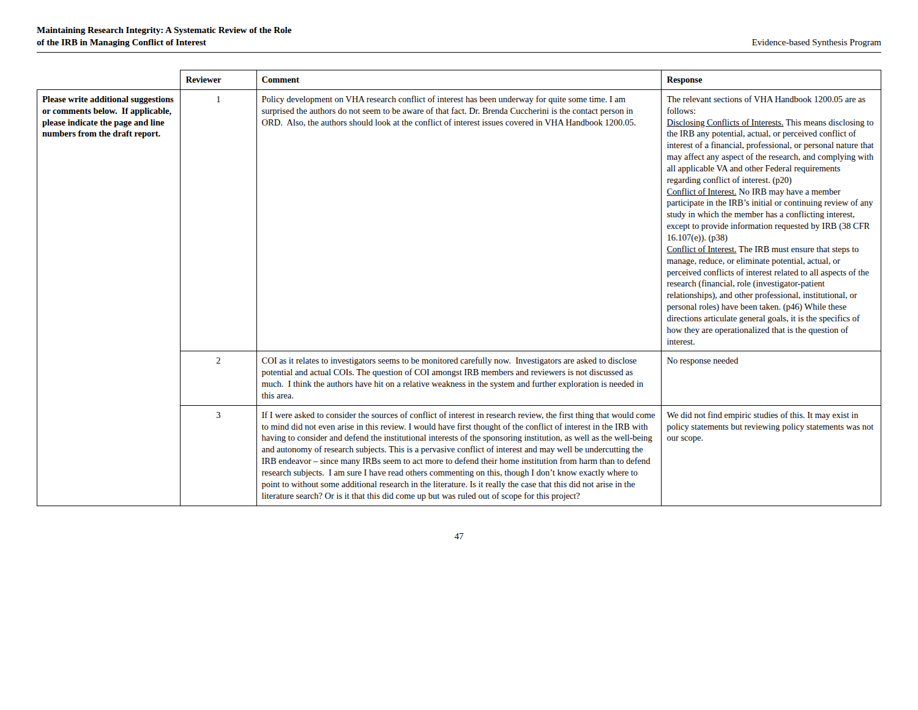Maintaining Research Integrity: A Systematic Review of the Role
of the IRB in Managing Conflict of Interest
Evidence-based Synthesis Program
| | Reviewer | Comment | Response |
| --- | --- | --- | --- |
| Please write additional suggestions or comments below. If applicable, please indicate the page and line numbers from the draft report. | 1 | Policy development on VHA research conflict of interest has been underway for quite some time. I am surprised the authors do not seem to be aware of that fact. Dr. Brenda Cuccherini is the contact person in ORD. Also, the authors should look at the conflict of interest issues covered in VHA Handbook 1200.05. | The relevant sections of VHA Handbook 1200.05 are as follows: Disclosing Conflicts of Interests. This means disclosing to the IRB any potential, actual, or perceived conflict of interest of a financial, professional, or personal nature that may affect any aspect of the research, and complying with all applicable VA and other Federal requirements regarding conflict of interest. (p20) Conflict of Interest. No IRB may have a member participate in the IRB’s initial or continuing review of any study in which the member has a conflicting interest, except to provide information requested by IRB (38 CFR 16.107(e)). (p38) Conflict of Interest. The IRB must ensure that steps to manage, reduce, or eliminate potential, actual, or perceived conflicts of interest related to all aspects of the research (financial, role (investigator-patient relationships), and other professional, institutional, or personal roles) have been taken. (p46) While these directions articulate general goals, it is the specifics of how they are operationalized that is the question of interest. |
| 2 | COI as it relates to investigators seems to be monitored carefully now. Investigators are asked to disclose potential and actual COIs. The question of COI amongst IRB members and reviewers is not discussed as much. I think the authors have hit on a relative weakness in the system and further exploration is needed in this area. | No response needed |
| 3 | If I were asked to consider the sources of conflict of interest in research review, the first thing that would come to mind did not even arise in this review. I would have first thought of the conflict of interest in the IRB with having to consider and defend the institutional interests of the sponsoring institution, as well as the well-being and autonomy of research subjects. This is a pervasive conflict of interest and may well be undercutting the IRB endeavor – since many IRBs seem to act more to defend their home institution from harm than to defend research subjects. I am sure I have read others commenting on this, though I don’t know exactly where to point to without some additional research in the literature. Is it really the case that this did not arise in the literature search? Or is it that this did come up but was ruled out of scope for this project? | We did not find empiric studies of this. It may exist in policy statements but reviewing policy statements was not our scope. |
47